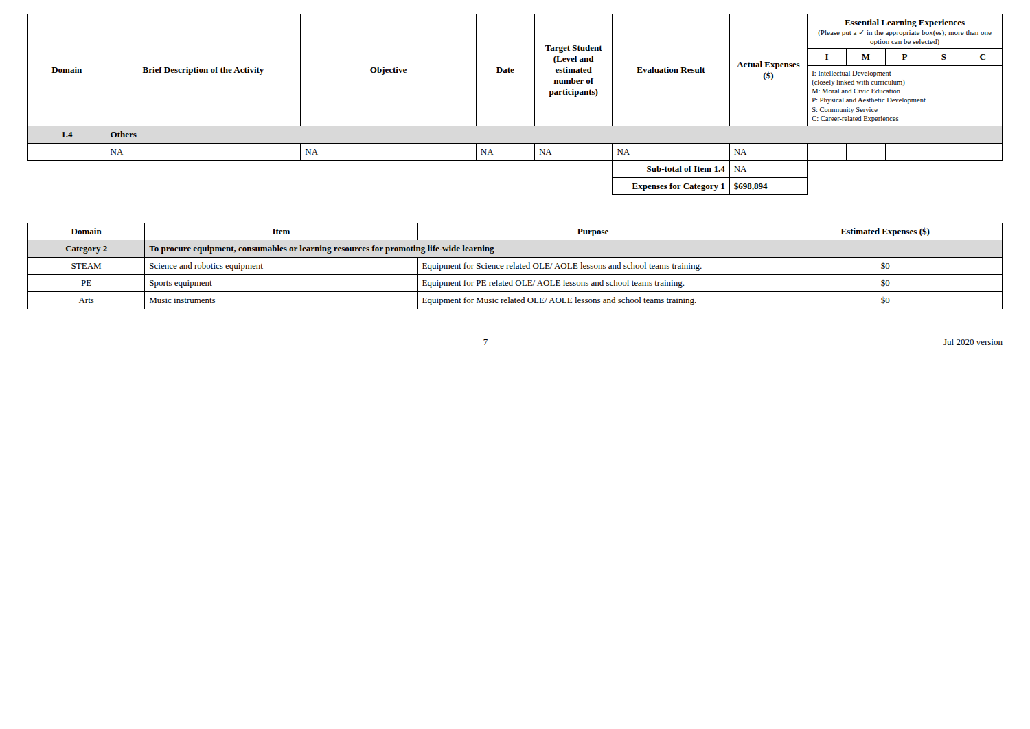| Domain | Brief Description of the Activity | Objective | Date | Target Student (Level and estimated number of participants) | Evaluation Result | Actual Expenses ($) | Essential Learning Experiences (Please put a ✓ in the appropriate box(es); more than one option can be selected) |
| --- | --- | --- | --- | --- | --- | --- | --- |
| I | M | P | S | C |
| I: Intellectual Development (closely linked with curriculum) M: Moral and Civic Education P: Physical and Aesthetic Development S: Community Service C: Career-related Experiences |
| 1.4 | Others |
| | NA | NA | NA | NA | NA | NA | | | | | |
| | Sub-total of Item 1.4 | NA | |
| | Expenses for Category 1 | $698,894 | |
| Domain | Item | Purpose | Estimated Expenses ($) |
| --- | --- | --- | --- |
| Category 2 | To procure equipment, consumables or learning resources for promoting life-wide learning |
| STEAM | Science and robotics equipment | Equipment for Science related OLE/ AOLE lessons and school teams training. | $0 |
| PE | Sports equipment | Equipment for PE related OLE/ AOLE lessons and school teams training. | $0 |
| Arts | Music instruments | Equipment for Music related OLE/ AOLE lessons and school teams training. | $0 |
7 Jul 2020 version